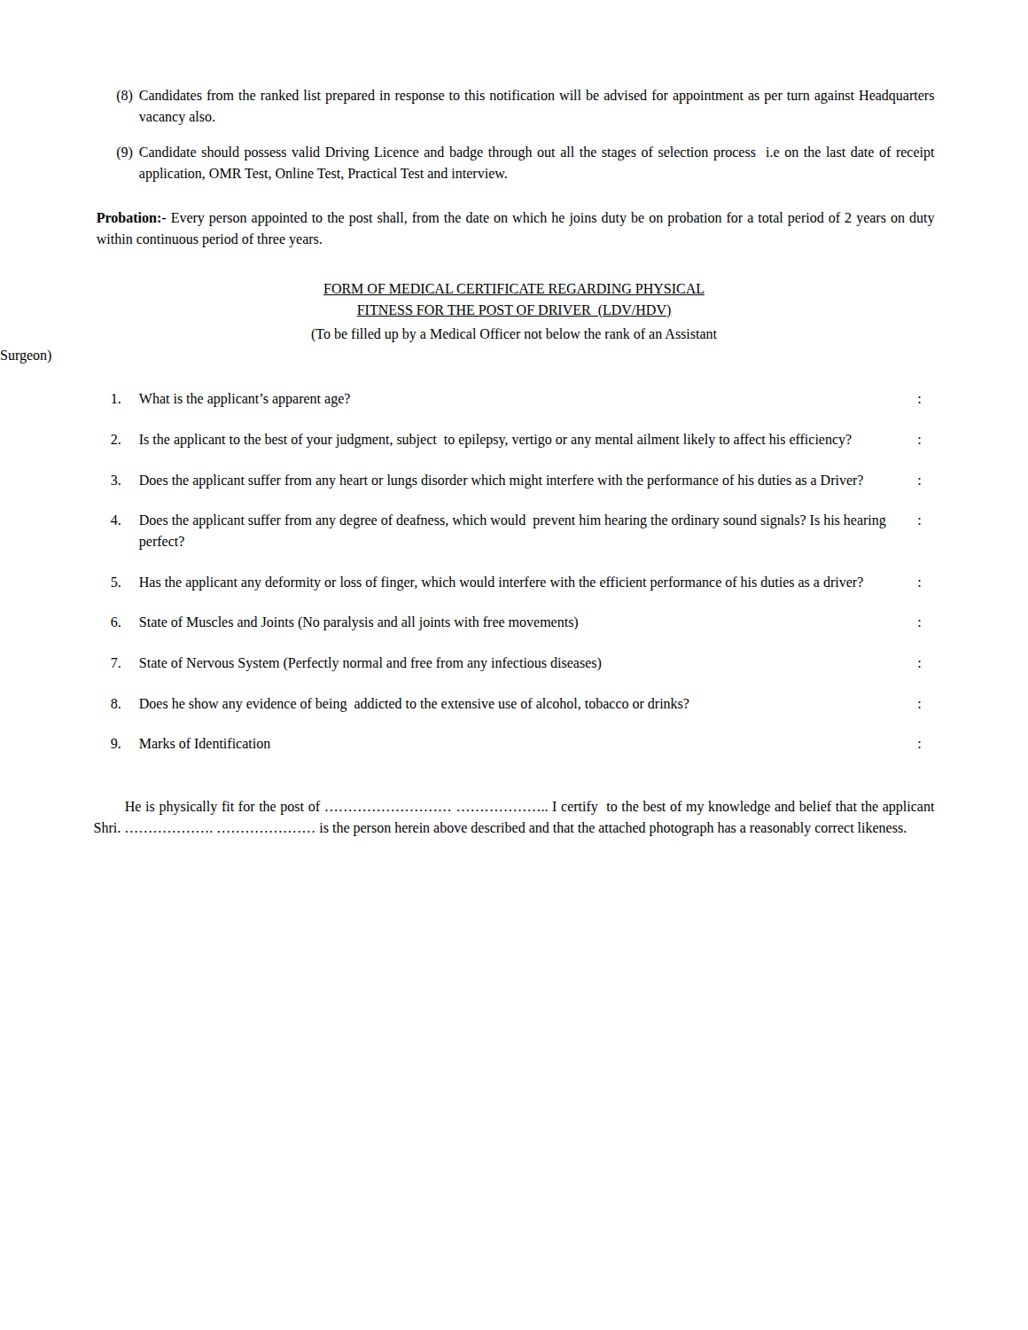(8) Candidates from the ranked list prepared in response to this notification will be advised for appointment as per turn against Headquarters vacancy also.
(9) Candidate should possess valid Driving Licence and badge through out all the stages of selection process i.e on the last date of receipt application, OMR Test, Online Test, Practical Test and interview.
Probation:- Every person appointed to the post shall, from the date on which he joins duty be on probation for a total period of 2 years on duty within continuous period of three years.
FORM OF MEDICAL CERTIFICATE REGARDING PHYSICAL
FITNESS FOR THE POST OF DRIVER (LDV/HDV)
(To be filled up by a Medical Officer not below the rank of an Assistant
Surgeon)
| 1. | What is the applicant’s apparent age? | : |
| 2. | Is the applicant to the best of your judgment, subject to epilepsy, vertigo or any mental ailment likely to affect his efficiency? | : |
| 3. | Does the applicant suffer from any heart or lungs disorder which might interfere with the performance of his duties as a Driver? | : |
| 4. | Does the applicant suffer from any degree of deafness, which would prevent him hearing the ordinary sound signals? Is his hearing perfect? | : |
| 5. | Has the applicant any deformity or loss of finger, which would interfere with the efficient performance of his duties as a driver? | : |
| 6. | State of Muscles and Joints (No paralysis and all joints with free movements) | : |
| 7. | State of Nervous System (Perfectly normal and free from any infectious diseases) | : |
| 8. | Does he show any evidence of being addicted to the extensive use of alcohol, tobacco or drinks? | : |
| 9. | Marks of Identification | : |
He is physically fit for the post of ……………………… ……………….. I certify to the best of my knowledge and belief that the applicant Shri. ………………. ………………… is the person herein above described and that the attached photograph has a reasonably correct likeness.